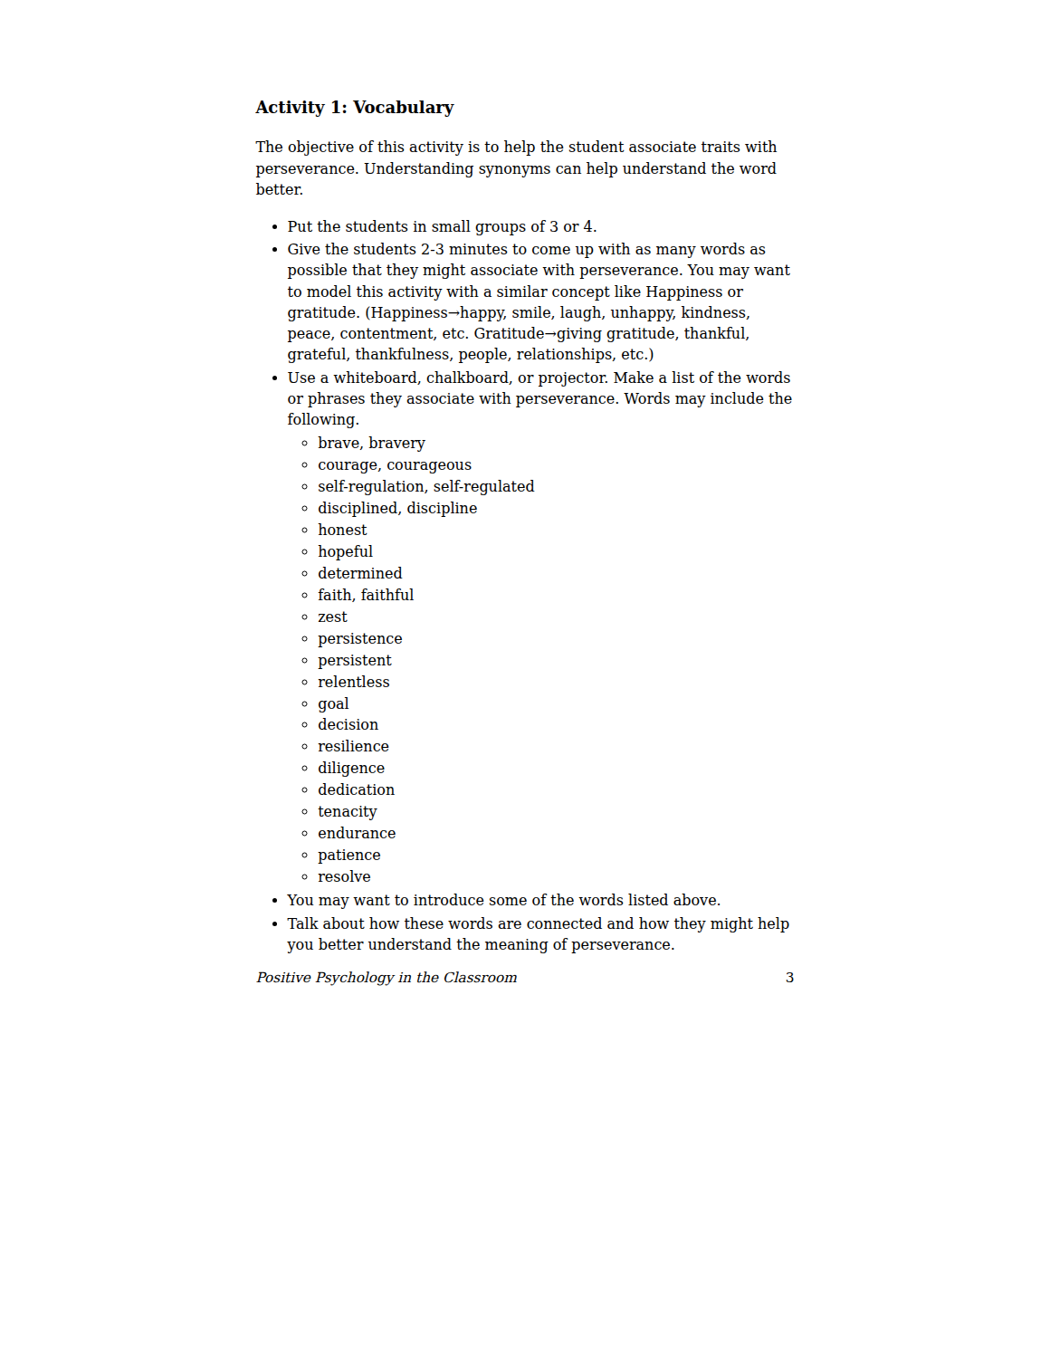Activity 1: Vocabulary
The objective of this activity is to help the student associate traits with perseverance. Understanding synonyms can help understand the word better.
Put the students in small groups of 3 or 4.
Give the students 2-3 minutes to come up with as many words as possible that they might associate with perseverance. You may want to model this activity with a similar concept like Happiness or gratitude. (Happiness→happy, smile, laugh, unhappy, kindness, peace, contentment, etc. Gratitude→giving gratitude, thankful, grateful, thankfulness, people, relationships, etc.)
Use a whiteboard, chalkboard, or projector. Make a list of the words or phrases they associate with perseverance. Words may include the following.
brave, bravery
courage, courageous
self-regulation, self-regulated
disciplined, discipline
honest
hopeful
determined
faith, faithful
zest
persistence
persistent
relentless
goal
decision
resilience
diligence
dedication
tenacity
endurance
patience
resolve
You may want to introduce some of the words listed above.
Talk about how these words are connected and how they might help you better understand the meaning of perseverance.
Positive Psychology in the Classroom 3